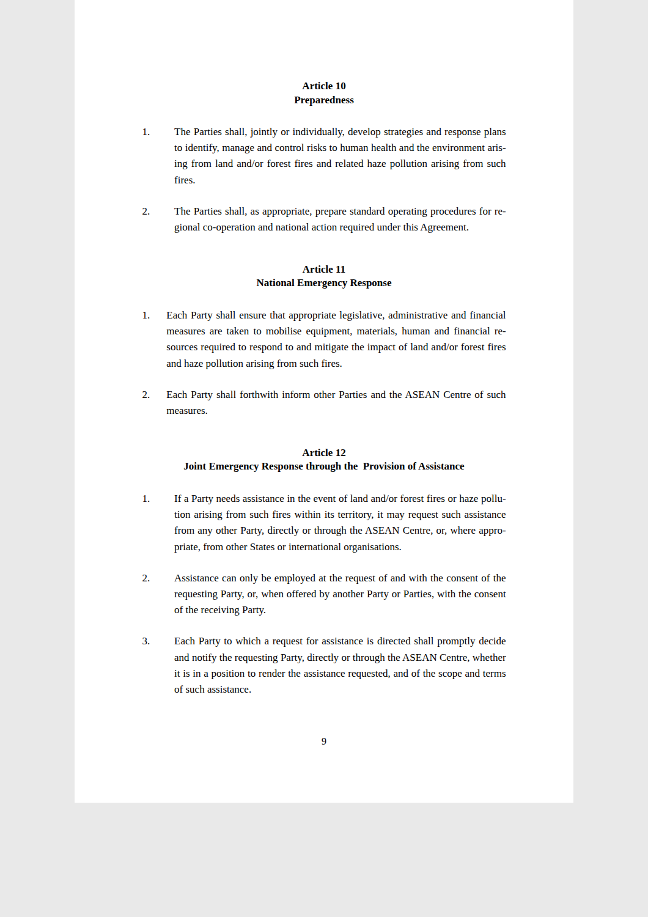Article 10
Preparedness
1. The Parties shall, jointly or individually, develop strategies and response plans to identify, manage and control risks to human health and the environment arising from land and/or forest fires and related haze pollution arising from such fires.
2. The Parties shall, as appropriate, prepare standard operating procedures for regional co-operation and national action required under this Agreement.
Article 11
National Emergency Response
1. Each Party shall ensure that appropriate legislative, administrative and financial measures are taken to mobilise equipment, materials, human and financial resources required to respond to and mitigate the impact of land and/or forest fires and haze pollution arising from such fires.
2. Each Party shall forthwith inform other Parties and the ASEAN Centre of such measures.
Article 12
Joint Emergency Response through the Provision of Assistance
1. If a Party needs assistance in the event of land and/or forest fires or haze pollution arising from such fires within its territory, it may request such assistance from any other Party, directly or through the ASEAN Centre, or, where appropriate, from other States or international organisations.
2. Assistance can only be employed at the request of and with the consent of the requesting Party, or, when offered by another Party or Parties, with the consent of the receiving Party.
3. Each Party to which a request for assistance is directed shall promptly decide and notify the requesting Party, directly or through the ASEAN Centre, whether it is in a position to render the assistance requested, and of the scope and terms of such assistance.
9